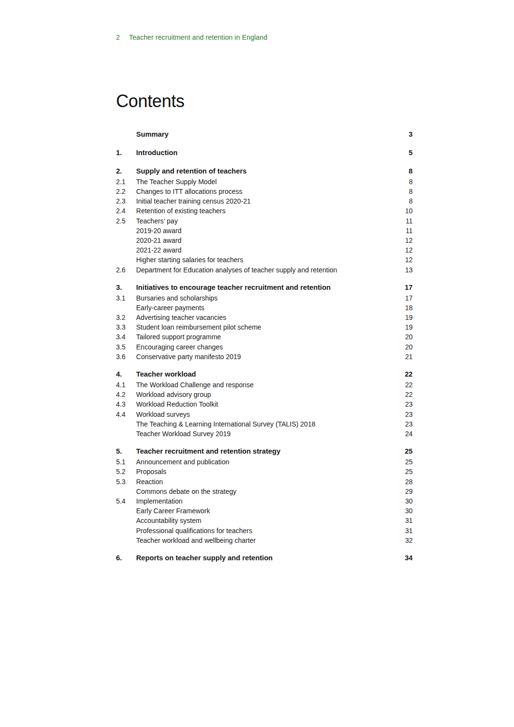2 Teacher recruitment and retention in England
Contents
| | Summary | 3 |
| 1. | Introduction | 5 |
| 2. | Supply and retention of teachers | 8 |
| 2.1 | The Teacher Supply Model | 8 |
| 2.2 | Changes to ITT allocations process | 8 |
| 2.3 | Initial teacher training census 2020-21 | 8 |
| 2.4 | Retention of existing teachers | 10 |
| 2.5 | Teachers’ pay | 11 |
| | 2019-20 award | 11 |
| | 2020-21 award | 12 |
| | 2021-22 award | 12 |
| | Higher starting salaries for teachers | 12 |
| 2.6 | Department for Education analyses of teacher supply and retention | 13 |
| 3. | Initiatives to encourage teacher recruitment and retention | 17 |
| 3.1 | Bursaries and scholarships | 17 |
| | Early-career payments | 18 |
| 3.2 | Advertising teacher vacancies | 19 |
| 3.3 | Student loan reimbursement pilot scheme | 19 |
| 3.4 | Tailored support programme | 20 |
| 3.5 | Encouraging career changes | 20 |
| 3.6 | Conservative party manifesto 2019 | 21 |
| 4. | Teacher workload | 22 |
| 4.1 | The Workload Challenge and response | 22 |
| 4.2 | Workload advisory group | 22 |
| 4.3 | Workload Reduction Toolkit | 23 |
| 4.4 | Workload surveys | 23 |
| | The Teaching & Learning International Survey (TALIS) 2018 | 23 |
| | Teacher Workload Survey 2019 | 24 |
| 5. | Teacher recruitment and retention strategy | 25 |
| 5.1 | Announcement and publication | 25 |
| 5.2 | Proposals | 25 |
| 5.3 | Reaction | 28 |
| | Commons debate on the strategy | 29 |
| 5.4 | Implementation | 30 |
| | Early Career Framework | 30 |
| | Accountability system | 31 |
| | Professional qualifications for teachers | 31 |
| | Teacher workload and wellbeing charter | 32 |
| 6. | Reports on teacher supply and retention | 34 |